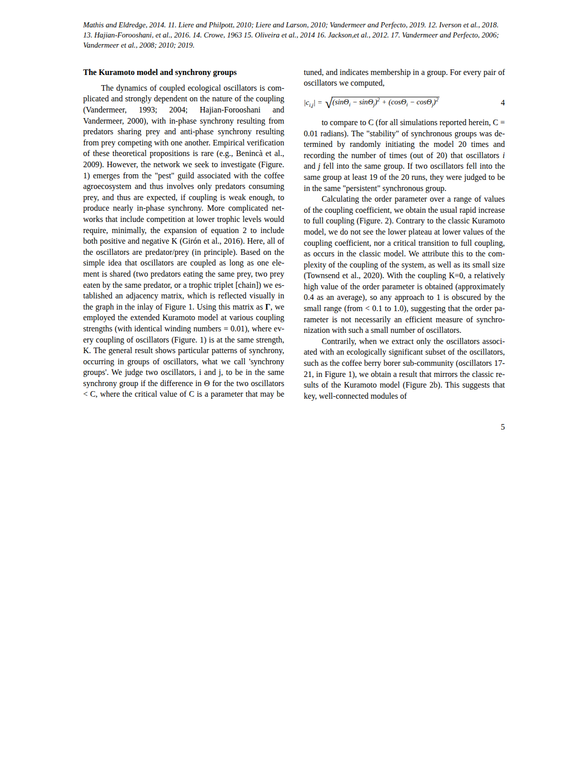Mathis and Eldredge, 2014. 11. Liere and Philpott, 2010; Liere and Larson, 2010; Vandermeer and Perfecto, 2019. 12. Iverson et al., 2018. 13. Hajian-Forooshani, et al., 2016. 14. Crowe, 1963 15. Oliveira et al., 2014 16. Jackson,et al., 2012. 17. Vandermeer and Perfecto, 2006; Vandermeer et al., 2008; 2010; 2019.
The Kuramoto model and synchrony groups
The dynamics of coupled ecological oscillators is complicated and strongly dependent on the nature of the coupling (Vandermeer, 1993; 2004; Hajian-Forooshani and Vandermeer, 2000), with in-phase synchrony resulting from predators sharing prey and anti-phase synchrony resulting from prey competing with one another. Empirical verification of these theoretical propositions is rare (e.g., Benincà et al., 2009). However, the network we seek to investigate (Figure. 1) emerges from the "pest" guild associated with the coffee agroecosystem and thus involves only predators consuming prey, and thus are expected, if coupling is weak enough, to produce nearly in-phase synchrony. More complicated networks that include competition at lower trophic levels would require, minimally, the expansion of equation 2 to include both positive and negative K (Girón et al., 2016). Here, all of the oscillators are predator/prey (in principle). Based on the simple idea that oscillators are coupled as long as one element is shared (two predators eating the same prey, two prey eaten by the same predator, or a trophic triplet [chain]) we established an adjacency matrix, which is reflected visually in the graph in the inlay of Figure 1. Using this matrix as Γ, we employed the extended Kuramoto model at various coupling strengths (with identical winding numbers = 0.01), where every coupling of oscillators (Figure. 1) is at the same strength, K. The general result shows particular patterns of synchrony, occurring in groups of oscillators, what we call 'synchrony groups'. We judge two oscillators, i and j, to be in the same synchrony group if the difference in Θ for the two oscillators < C, where the critical value of C is a parameter that may be tuned, and indicates membership in a group. For every pair of oscillators we computed,
|ci,j| = √(sin Θi − sin Θj)2 + (cos Θi − cos Θj)2 4
to compare to C (for all simulations reported herein, C = 0.01 radians). The "stability" of synchronous groups was determined by randomly initiating the model 20 times and recording the number of times (out of 20) that oscillators i and j fell into the same group. If two oscillators fell into the same group at least 19 of the 20 runs, they were judged to be in the same "persistent" synchronous group.
Calculating the order parameter over a range of values of the coupling coefficient, we obtain the usual rapid increase to full coupling (Figure. 2). Contrary to the classic Kuramoto model, we do not see the lower plateau at lower values of the coupling coefficient, nor a critical transition to full coupling, as occurs in the classic model. We attribute this to the complexity of the coupling of the system, as well as its small size (Townsend et al., 2020). With the coupling K=0, a relatively high value of the order parameter is obtained (approximately 0.4 as an average), so any approach to 1 is obscured by the small range (from < 0.1 to 1.0), suggesting that the order parameter is not necessarily an efficient measure of synchronization with such a small number of oscillators.
Contrarily, when we extract only the oscillators associated with an ecologically significant subset of the oscillators, such as the coffee berry borer sub-community (oscillators 17-21, in Figure 1), we obtain a result that mirrors the classic results of the Kuramoto model (Figure 2b). This suggests that key, well-connected modules of
5